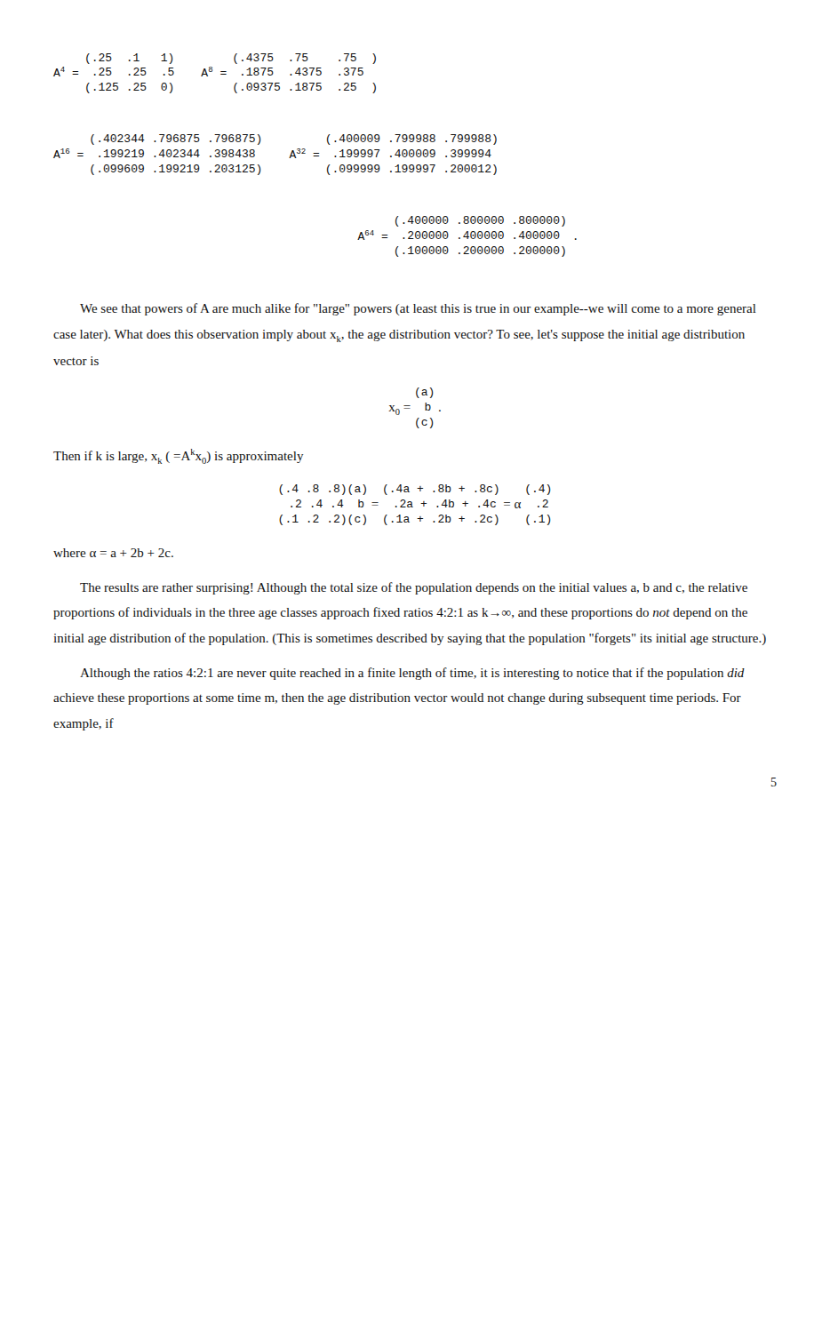A4 = (.25 .1 1) .25 .25 .5 (.125 .25 0)
A8 = (.4375 .75 .75 ) .1875 .4375 .375 (.09375 .1875 .25 )
A16 = (.402344 .796875 .796875) .199219 .402344 .398438 (.099609 .199219 .203125)
A32 = (.400009 .799988 .799988) .199997 .400009 .399994 (.099999 .199997 .200012)
A64 = (.400000 .800000 .800000) .200000 .400000 .400000 (.100000 .200000 .200000) .
We see that powers of A are much alike for "large" powers (at least this is true in our example--we will come to a more general case later). What does this observation imply about xk, the age distribution vector? To see, let's suppose the initial age distribution vector is
x0 = (a) b (c) .
Then if k is large, xk ( =Akx0) is approximately
(.4 .8 .8)(a) .2 .4 .4 b (.1 .2 .2)(c) = (.4a + .8b + .8c) .2a + .4b + .4c (.1a + .2b + .2c) = α (.4) .2 (.1)
where α = a + 2b + 2c.
The results are rather surprising! Although the total size of the population depends on the initial values a, b and c, the relative proportions of individuals in the three age classes approach fixed ratios 4:2:1 as k→∞, and these proportions do not depend on the initial age distribution of the population. (This is sometimes described by saying that the population "forgets" its initial age structure.)
Although the ratios 4:2:1 are never quite reached in a finite length of time, it is interesting to notice that if the population did achieve these proportions at some time m, then the age distribution vector would not change during subsequent time periods. For example, if
5